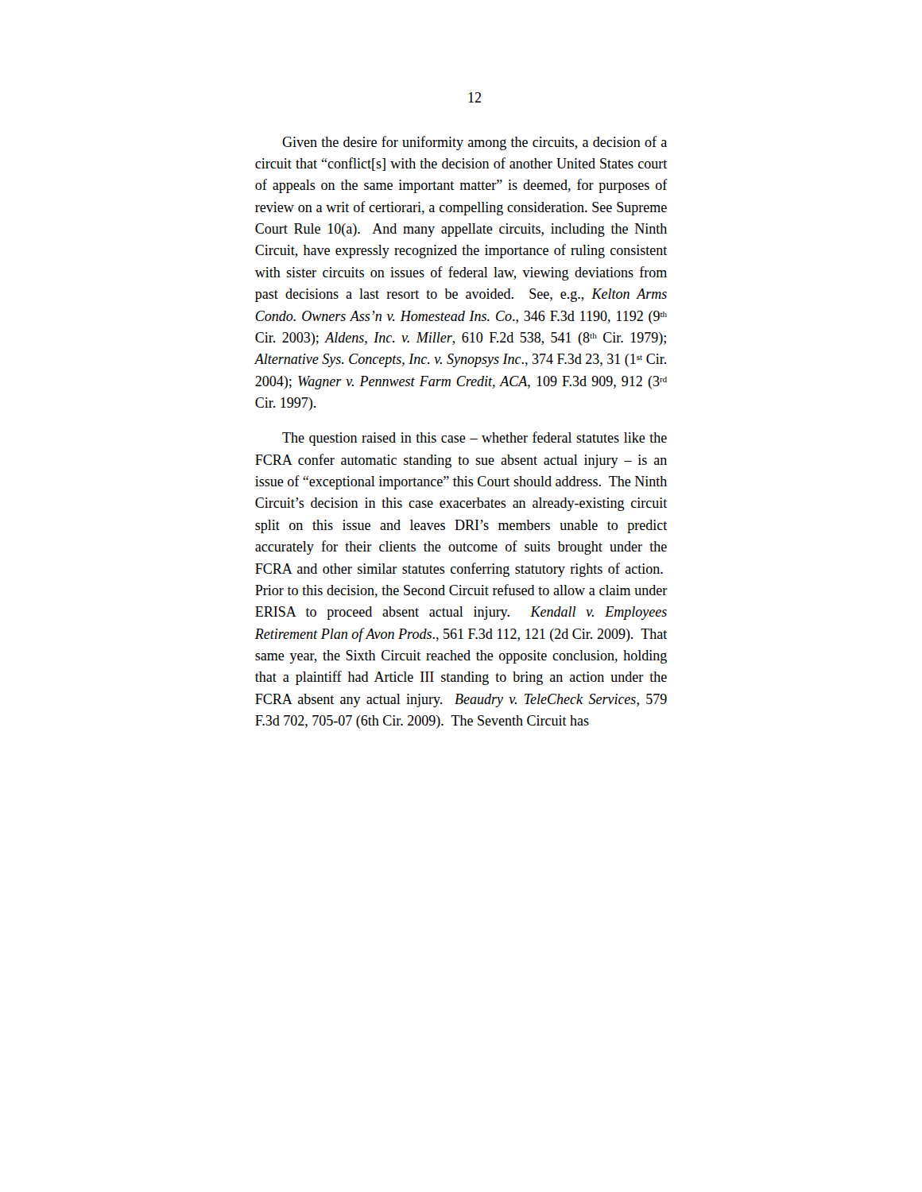12
Given the desire for uniformity among the circuits, a decision of a circuit that “conflict[s] with the decision of another United States court of appeals on the same important matter” is deemed, for purposes of review on a writ of certiorari, a compelling consideration. See Supreme Court Rule 10(a). And many appellate circuits, including the Ninth Circuit, have expressly recognized the importance of ruling consistent with sister circuits on issues of federal law, viewing deviations from past decisions a last resort to be avoided. See, e.g., Kelton Arms Condo. Owners Ass’n v. Homestead Ins. Co., 346 F.3d 1190, 1192 (9th Cir. 2003); Aldens, Inc. v. Miller, 610 F.2d 538, 541 (8th Cir. 1979); Alternative Sys. Concepts, Inc. v. Synopsys Inc., 374 F.3d 23, 31 (1st Cir. 2004); Wagner v. Pennwest Farm Credit, ACA, 109 F.3d 909, 912 (3rd Cir. 1997).
The question raised in this case – whether federal statutes like the FCRA confer automatic standing to sue absent actual injury – is an issue of “exceptional importance” this Court should address. The Ninth Circuit’s decision in this case exacerbates an already-existing circuit split on this issue and leaves DRI’s members unable to predict accurately for their clients the outcome of suits brought under the FCRA and other similar statutes conferring statutory rights of action. Prior to this decision, the Second Circuit refused to allow a claim under ERISA to proceed absent actual injury. Kendall v. Employees Retirement Plan of Avon Prods., 561 F.3d 112, 121 (2d Cir. 2009). That same year, the Sixth Circuit reached the opposite conclusion, holding that a plaintiff had Article III standing to bring an action under the FCRA absent any actual injury. Beaudry v. TeleCheck Services, 579 F.3d 702, 705-07 (6th Cir. 2009). The Seventh Circuit has